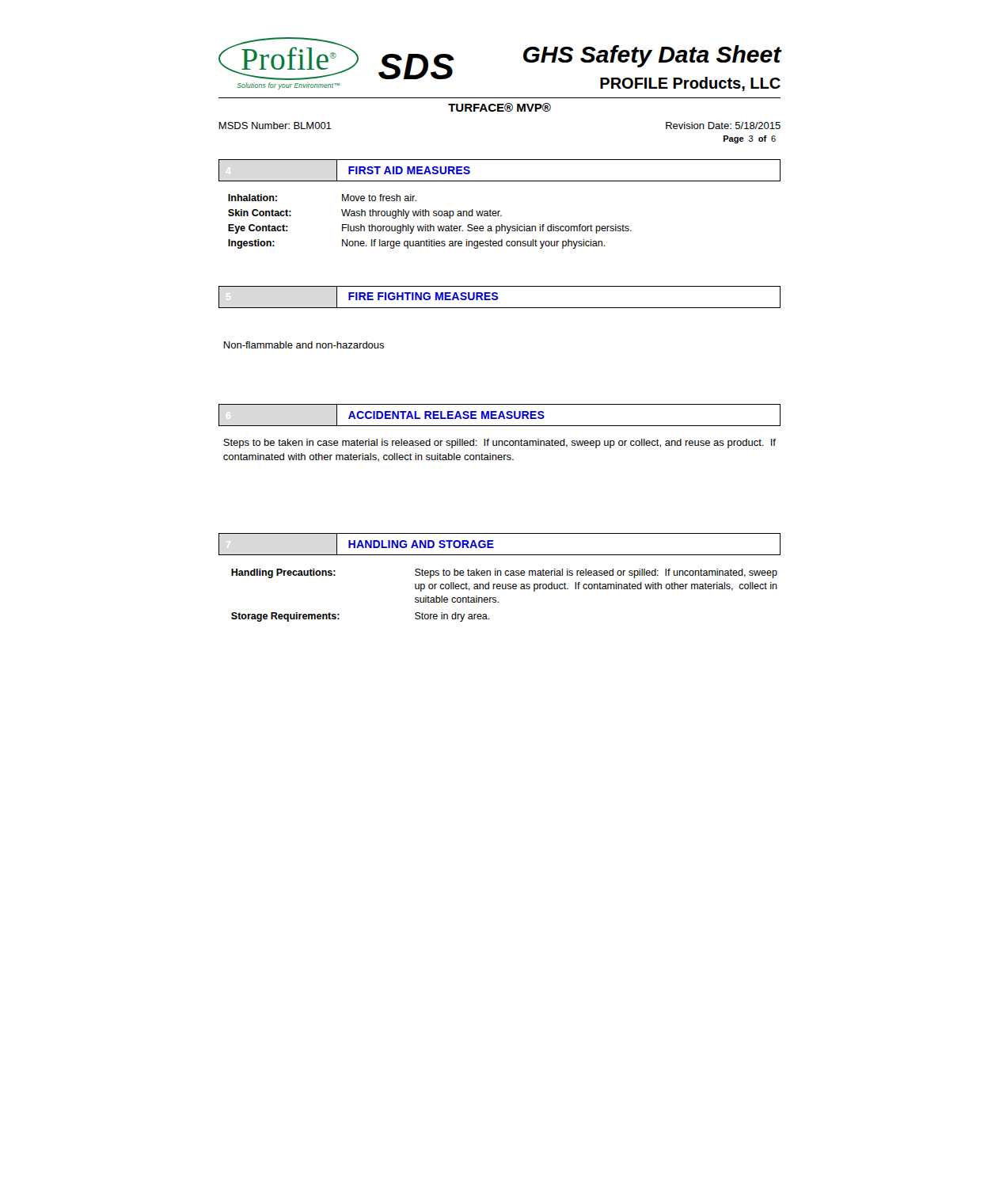Profile®
Solutions for your Environment™
SDS
GHS Safety Data Sheet
PROFILE Products, LLC
TURFACE® MVP®
MSDS Number: BLM001
Revision Date: 5/18/2015
Page 3 of 6
4
FIRST AID MEASURES
| Inhalation: | Move to fresh air. |
| Skin Contact: | Wash throughly with soap and water. |
| Eye Contact: | Flush thoroughly with water. See a physician if discomfort persists. |
| Ingestion: | None. If large quantities are ingested consult your physician. |
5
FIRE FIGHTING MEASURES
Non-flammable and non-hazardous
6
ACCIDENTAL RELEASE MEASURES
Steps to be taken in case material is released or spilled: If uncontaminated, sweep up or collect, and reuse as product. If contaminated with other materials, collect in suitable containers.
7
HANDLING AND STORAGE
| Handling Precautions: | Steps to be taken in case material is released or spilled: If uncontaminated, sweep up or collect, and reuse as product. If contaminated with other materials, collect in suitable containers. |
| Storage Requirements: | Store in dry area. |